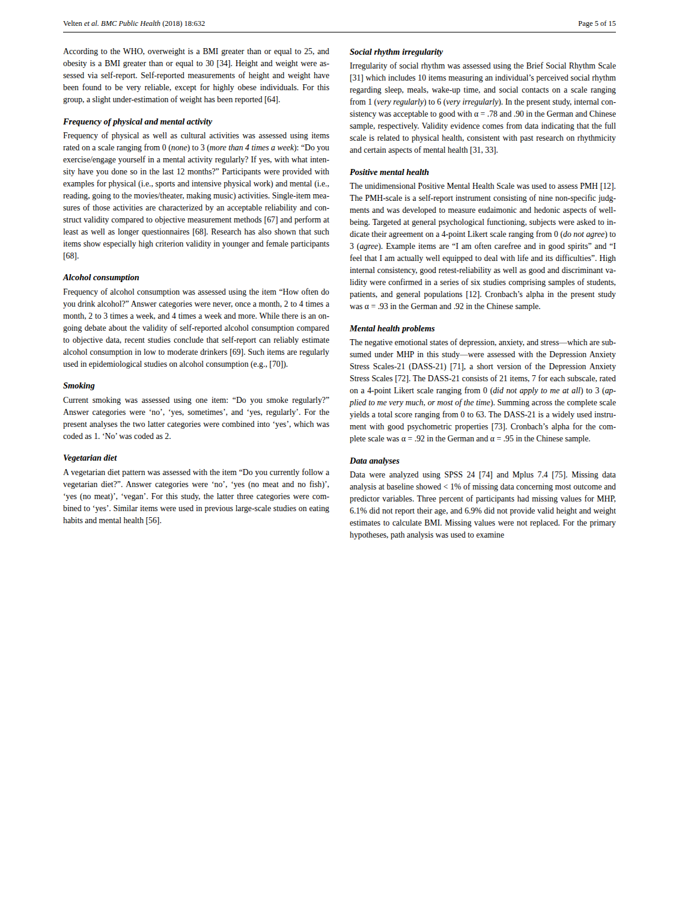Velten et al. BMC Public Health (2018) 18:632 Page 5 of 15
According to the WHO, overweight is a BMI greater than or equal to 25, and obesity is a BMI greater than or equal to 30 [34]. Height and weight were assessed via self-report. Self-reported measurements of height and weight have been found to be very reliable, except for highly obese individuals. For this group, a slight under-estimation of weight has been reported [64].
Frequency of physical and mental activity
Frequency of physical as well as cultural activities was assessed using items rated on a scale ranging from 0 (none) to 3 (more than 4 times a week): “Do you exercise/engage yourself in a mental activity regularly? If yes, with what intensity have you done so in the last 12 months?” Participants were provided with examples for physical (i.e., sports and intensive physical work) and mental (i.e., reading, going to the movies/theater, making music) activities. Single-item measures of those activities are characterized by an acceptable reliability and construct validity compared to objective measurement methods [67] and perform at least as well as longer questionnaires [68]. Research has also shown that such items show especially high criterion validity in younger and female participants [68].
Alcohol consumption
Frequency of alcohol consumption was assessed using the item “How often do you drink alcohol?” Answer categories were never, once a month, 2 to 4 times a month, 2 to 3 times a week, and 4 times a week and more. While there is an on-going debate about the validity of self-reported alcohol consumption compared to objective data, recent studies conclude that self-report can reliably estimate alcohol consumption in low to moderate drinkers [69]. Such items are regularly used in epidemiological studies on alcohol consumption (e.g., [70]).
Smoking
Current smoking was assessed using one item: “Do you smoke regularly?” Answer categories were ‘no’, ‘yes, sometimes’, and ‘yes, regularly’. For the present analyses the two latter categories were combined into ‘yes’, which was coded as 1. ‘No’ was coded as 2.
Vegetarian diet
A vegetarian diet pattern was assessed with the item “Do you currently follow a vegetarian diet?”. Answer categories were ‘no’, ‘yes (no meat and no fish)’, ‘yes (no meat)’, ‘vegan’. For this study, the latter three categories were combined to ‘yes’. Similar items were used in previous large-scale studies on eating habits and mental health [56].
Social rhythm irregularity
Irregularity of social rhythm was assessed using the Brief Social Rhythm Scale [31] which includes 10 items measuring an individual’s perceived social rhythm regarding sleep, meals, wake-up time, and social contacts on a scale ranging from 1 (very regularly) to 6 (very irregularly). In the present study, internal consistency was acceptable to good with α = .78 and .90 in the German and Chinese sample, respectively. Validity evidence comes from data indicating that the full scale is related to physical health, consistent with past research on rhythmicity and certain aspects of mental health [31, 33].
Positive mental health
The unidimensional Positive Mental Health Scale was used to assess PMH [12]. The PMH-scale is a self-report instrument consisting of nine non-specific judgments and was developed to measure eudaimonic and hedonic aspects of well-being. Targeted at general psychological functioning, subjects were asked to indicate their agreement on a 4-point Likert scale ranging from 0 (do not agree) to 3 (agree). Example items are “I am often carefree and in good spirits” and “I feel that I am actually well equipped to deal with life and its difficulties”. High internal consistency, good retest-reliability as well as good and discriminant validity were confirmed in a series of six studies comprising samples of students, patients, and general populations [12]. Cronbach’s alpha in the present study was α = .93 in the German and .92 in the Chinese sample.
Mental health problems
The negative emotional states of depression, anxiety, and stress—which are subsumed under MHP in this study—were assessed with the Depression Anxiety Stress Scales-21 (DASS-21) [71], a short version of the Depression Anxiety Stress Scales [72]. The DASS-21 consists of 21 items, 7 for each subscale, rated on a 4-point Likert scale ranging from 0 (did not apply to me at all) to 3 (applied to me very much, or most of the time). Summing across the complete scale yields a total score ranging from 0 to 63. The DASS-21 is a widely used instrument with good psychometric properties [73]. Cronbach’s alpha for the complete scale was α = .92 in the German and α = .95 in the Chinese sample.
Data analyses
Data were analyzed using SPSS 24 [74] and Mplus 7.4 [75]. Missing data analysis at baseline showed < 1% of missing data concerning most outcome and predictor variables. Three percent of participants had missing values for MHP, 6.1% did not report their age, and 6.9% did not provide valid height and weight estimates to calculate BMI. Missing values were not replaced. For the primary hypotheses, path analysis was used to examine